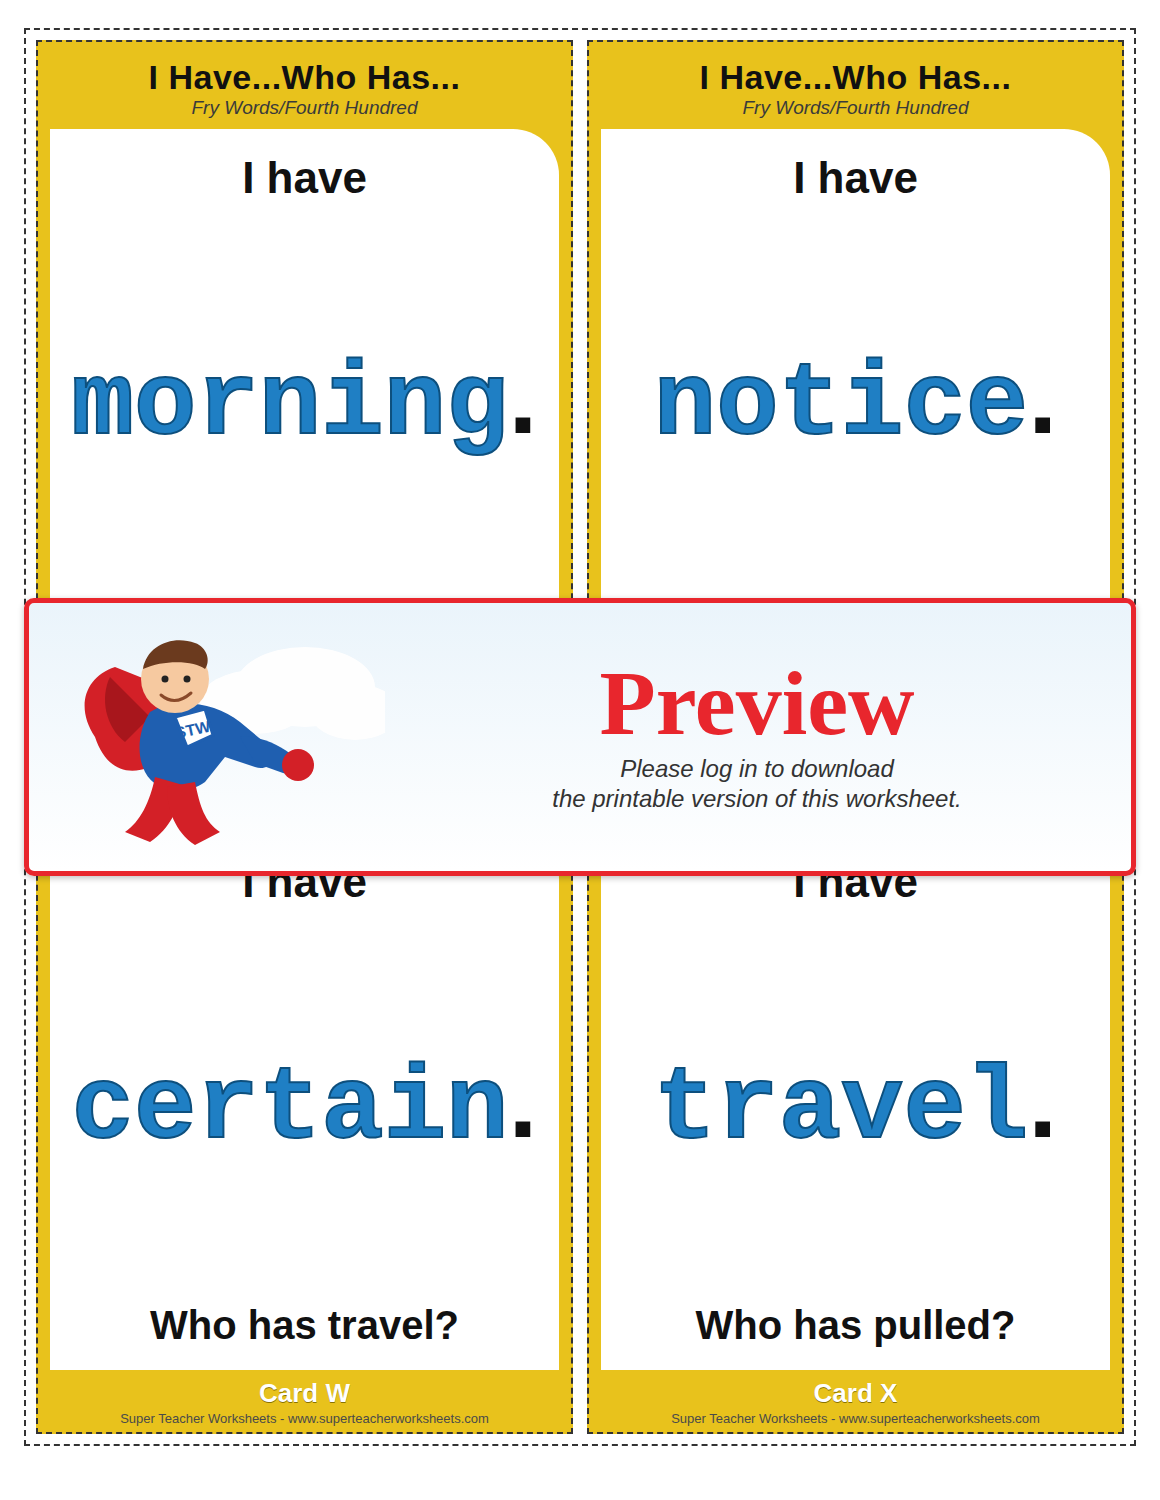I Have...Who Has...
Fry Words/Fourth Hundred
I have
morning.
Who has notice?
I Have...Who Has...
Fry Words/Fourth Hundred
I have
notice.
Who has certain?
I have
certain.
Who has travel?
Card W
Super Teacher Worksheets - www.superteacherworksheets.com
I have
travel.
Who has pulled?
Card X
Super Teacher Worksheets - www.superteacherworksheets.com
STW
Preview
Please log in to download
the printable version of this worksheet.